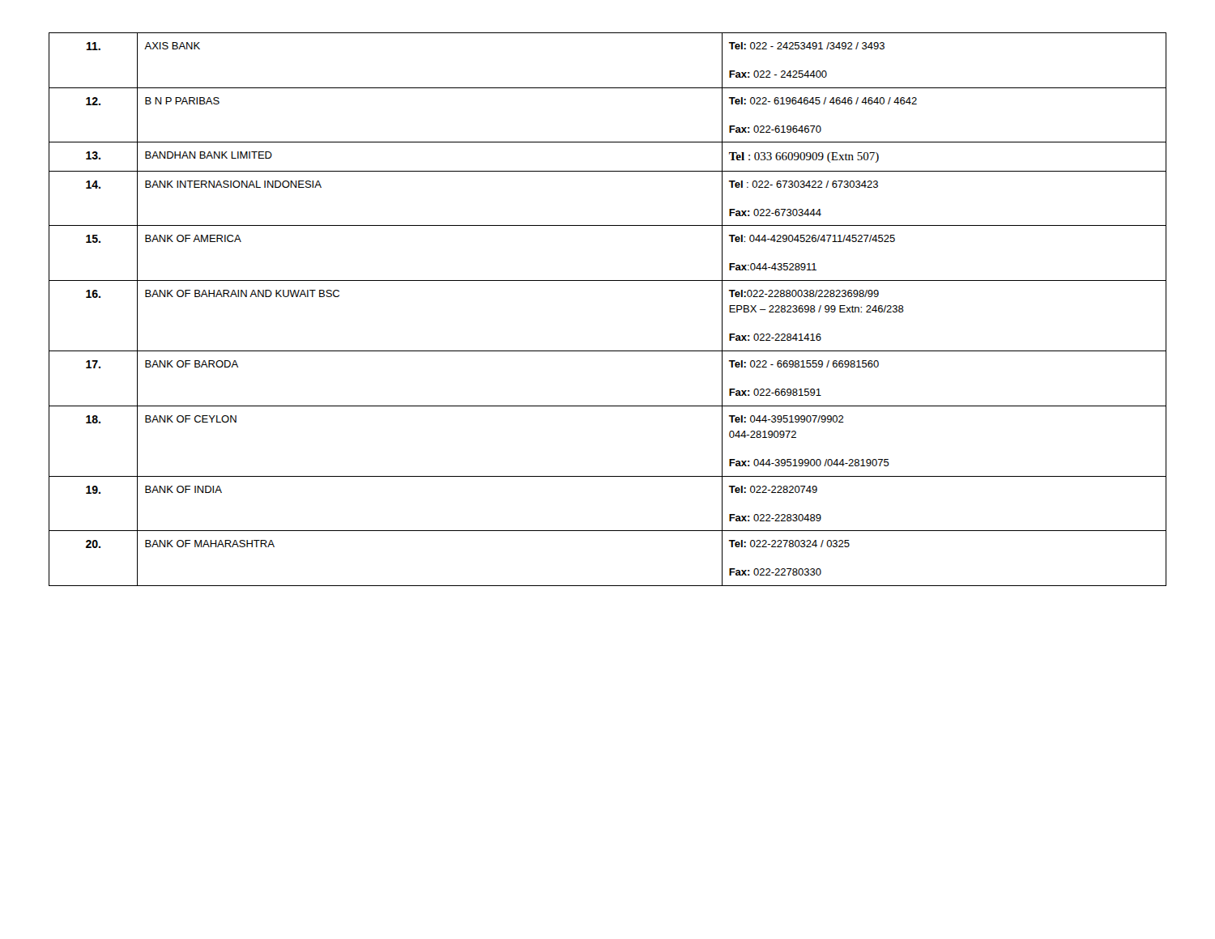| 11. | AXIS BANK | Tel: 022 - 24253491 /3492 / 3493 Fax: 022 - 24254400 |
| 12. | B N P PARIBAS | Tel: 022- 61964645 / 4646 / 4640 / 4642 Fax: 022-61964670 |
| 13. | BANDHAN BANK LIMITED | Tel : 033 66090909 (Extn 507) |
| 14. | BANK INTERNASIONAL INDONESIA | Tel : 022- 67303422 / 67303423 Fax: 022-67303444 |
| 15. | BANK OF AMERICA | Tel : 044-42904526/4711/4527/4525 Fax :044-43528911 |
| 16. | BANK OF BAHARAIN AND KUWAIT BSC | Tel: 022-22880038/22823698/99 EPBX – 22823698 / 99 Extn: 246/238 Fax: 022-22841416 |
| 17. | BANK OF BARODA | Tel: 022 - 66981559 / 66981560 Fax: 022-66981591 |
| 18. | BANK OF CEYLON | Tel: 044-39519907/9902 044-28190972 Fax: 044-39519900 /044-2819075 |
| 19. | BANK OF INDIA | Tel: 022-22820749 Fax: 022-22830489 |
| 20. | BANK OF MAHARASHTRA | Tel: 022-22780324 / 0325 Fax: 022-22780330 |